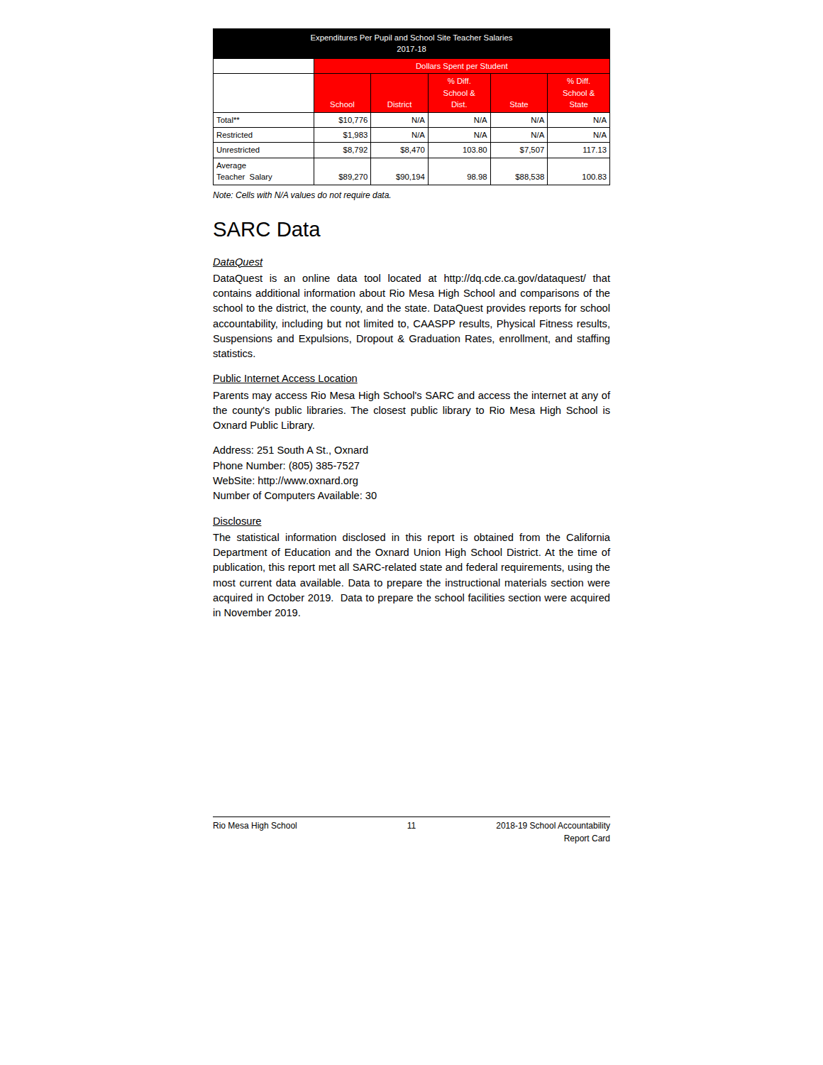| Expenditures Per Pupil and School Site Teacher Salaries 2017-18 |
| --- |
| | Dollars Spent per Student |
| | School | District | % Diff. School & Dist. | State | % Diff. School & State |
| Total** | $10,776 | N/A | N/A | N/A | N/A |
| Restricted | $1,983 | N/A | N/A | N/A | N/A |
| Unrestricted | $8,792 | $8,470 | 103.80 | $7,507 | 117.13 |
| Average Teacher Salary | $89,270 | $90,194 | 98.98 | $88,538 | 100.83 |
Note: Cells with N/A values do not require data.
SARC Data
DataQuest
DataQuest is an online data tool located at http://dq.cde.ca.gov/dataquest/ that contains additional information about Rio Mesa High School and comparisons of the school to the district, the county, and the state. DataQuest provides reports for school accountability, including but not limited to, CAASPP results, Physical Fitness results, Suspensions and Expulsions, Dropout & Graduation Rates, enrollment, and staffing statistics.
Public Internet Access Location
Parents may access Rio Mesa High School's SARC and access the internet at any of the county's public libraries. The closest public library to Rio Mesa High School is Oxnard Public Library.
Address: 251 South A St., Oxnard
Phone Number: (805) 385-7527
WebSite: http://www.oxnard.org
Number of Computers Available: 30
Disclosure
The statistical information disclosed in this report is obtained from the California Department of Education and the Oxnard Union High School District. At the time of publication, this report met all SARC-related state and federal requirements, using the most current data available. Data to prepare the instructional materials section were acquired in October 2019. Data to prepare the school facilities section were acquired in November 2019.
Rio Mesa High School
11
2018-19 School Accountability Report Card